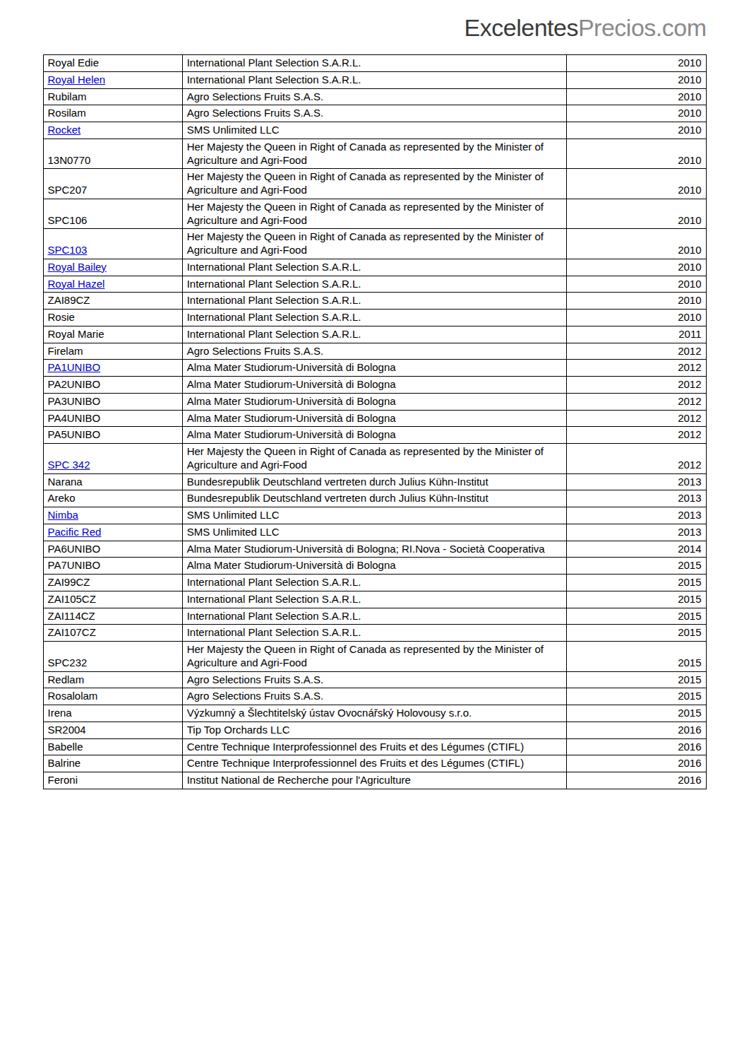Excelentes Precios.com
| Royal Edie | International Plant Selection S.A.R.L. | 2010 |
| Royal Helen | International Plant Selection S.A.R.L. | 2010 |
| Rubilam | Agro Selections Fruits S.A.S. | 2010 |
| Rosilam | Agro Selections Fruits S.A.S. | 2010 |
| Rocket | SMS Unlimited LLC | 2010 |
| 13N0770 | Her Majesty the Queen in Right of Canada as represented by the Minister of Agriculture and Agri-Food | 2010 |
| SPC207 | Her Majesty the Queen in Right of Canada as represented by the Minister of Agriculture and Agri-Food | 2010 |
| SPC106 | Her Majesty the Queen in Right of Canada as represented by the Minister of Agriculture and Agri-Food | 2010 |
| SPC103 | Her Majesty the Queen in Right of Canada as represented by the Minister of Agriculture and Agri-Food | 2010 |
| Royal Bailey | International Plant Selection S.A.R.L. | 2010 |
| Royal Hazel | International Plant Selection S.A.R.L. | 2010 |
| ZAI89CZ | International Plant Selection S.A.R.L. | 2010 |
| Rosie | International Plant Selection S.A.R.L. | 2010 |
| Royal Marie | International Plant Selection S.A.R.L. | 2011 |
| Firelam | Agro Selections Fruits S.A.S. | 2012 |
| PA1UNIBO | Alma Mater Studiorum-Università di Bologna | 2012 |
| PA2UNIBO | Alma Mater Studiorum-Università di Bologna | 2012 |
| PA3UNIBO | Alma Mater Studiorum-Università di Bologna | 2012 |
| PA4UNIBO | Alma Mater Studiorum-Università di Bologna | 2012 |
| PA5UNIBO | Alma Mater Studiorum-Università di Bologna | 2012 |
| SPC 342 | Her Majesty the Queen in Right of Canada as represented by the Minister of Agriculture and Agri-Food | 2012 |
| Narana | Bundesrepublik Deutschland vertreten durch Julius Kühn-Institut | 2013 |
| Areko | Bundesrepublik Deutschland vertreten durch Julius Kühn-Institut | 2013 |
| Nimba | SMS Unlimited LLC | 2013 |
| Pacific Red | SMS Unlimited LLC | 2013 |
| PA6UNIBO | Alma Mater Studiorum-Università di Bologna; RI.Nova - Società Cooperativa | 2014 |
| PA7UNIBO | Alma Mater Studiorum-Università di Bologna | 2015 |
| ZAI99CZ | International Plant Selection S.A.R.L. | 2015 |
| ZAI105CZ | International Plant Selection S.A.R.L. | 2015 |
| ZAI114CZ | International Plant Selection S.A.R.L. | 2015 |
| ZAI107CZ | International Plant Selection S.A.R.L. | 2015 |
| SPC232 | Her Majesty the Queen in Right of Canada as represented by the Minister of Agriculture and Agri-Food | 2015 |
| Redlam | Agro Selections Fruits S.A.S. | 2015 |
| Rosalolam | Agro Selections Fruits S.A.S. | 2015 |
| Irena | Výzkumný a Šlechtitelský ústav Ovocnářský Holovousy s.r.o. | 2015 |
| SR2004 | Tip Top Orchards LLC | 2016 |
| Babelle | Centre Technique Interprofessionnel des Fruits et des Légumes (CTIFL) | 2016 |
| Balrine | Centre Technique Interprofessionnel des Fruits et des Légumes (CTIFL) | 2016 |
| Feroni | Institut National de Recherche pour l'Agriculture | 2016 |